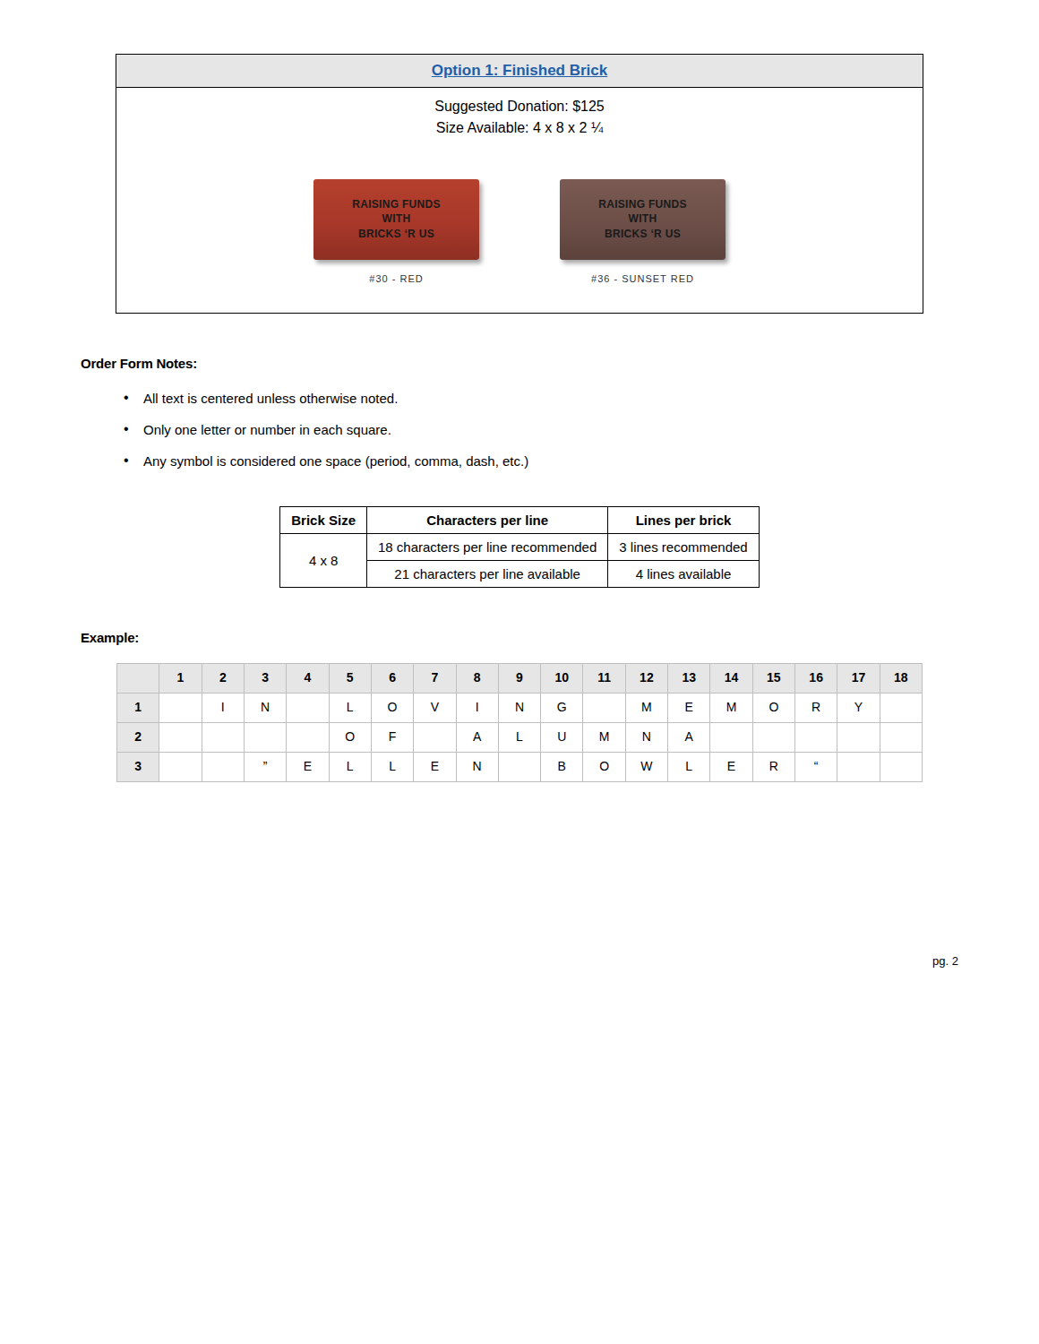Option 1: Finished Brick
Suggested Donation: $125
Size Available: 4 x 8 x 2 ¼
RAISING FUNDS
WITH
BRICKS ‘R US
#30 - RED
RAISING FUNDS
WITH
BRICKS ‘R US
#36 - SUNSET RED
Order Form Notes:
All text is centered unless otherwise noted.
Only one letter or number in each square.
Any symbol is considered one space (period, comma, dash, etc.)
| Brick Size | Characters per line | Lines per brick |
| --- | --- | --- |
| 4 x 8 | 18 characters per line recommended | 3 lines recommended |
| 21 characters per line available | 4 lines available |
Example:
| | 1 | 2 | 3 | 4 | 5 | 6 | 7 | 8 | 9 | 10 | 11 | 12 | 13 | 14 | 15 | 16 | 17 | 18 |
| --- | --- | --- | --- | --- | --- | --- | --- | --- | --- | --- | --- | --- | --- | --- | --- | --- | --- | --- |
| 1 | | I | N | | L | O | V | I | N | G | | M | E | M | O | R | Y | |
| 2 | | | | | O | F | | A | L | U | M | N | A | | | | | |
| 3 | | | ” | E | L | L | E | N | | B | O | W | L | E | R | “ | | |
pg. 2